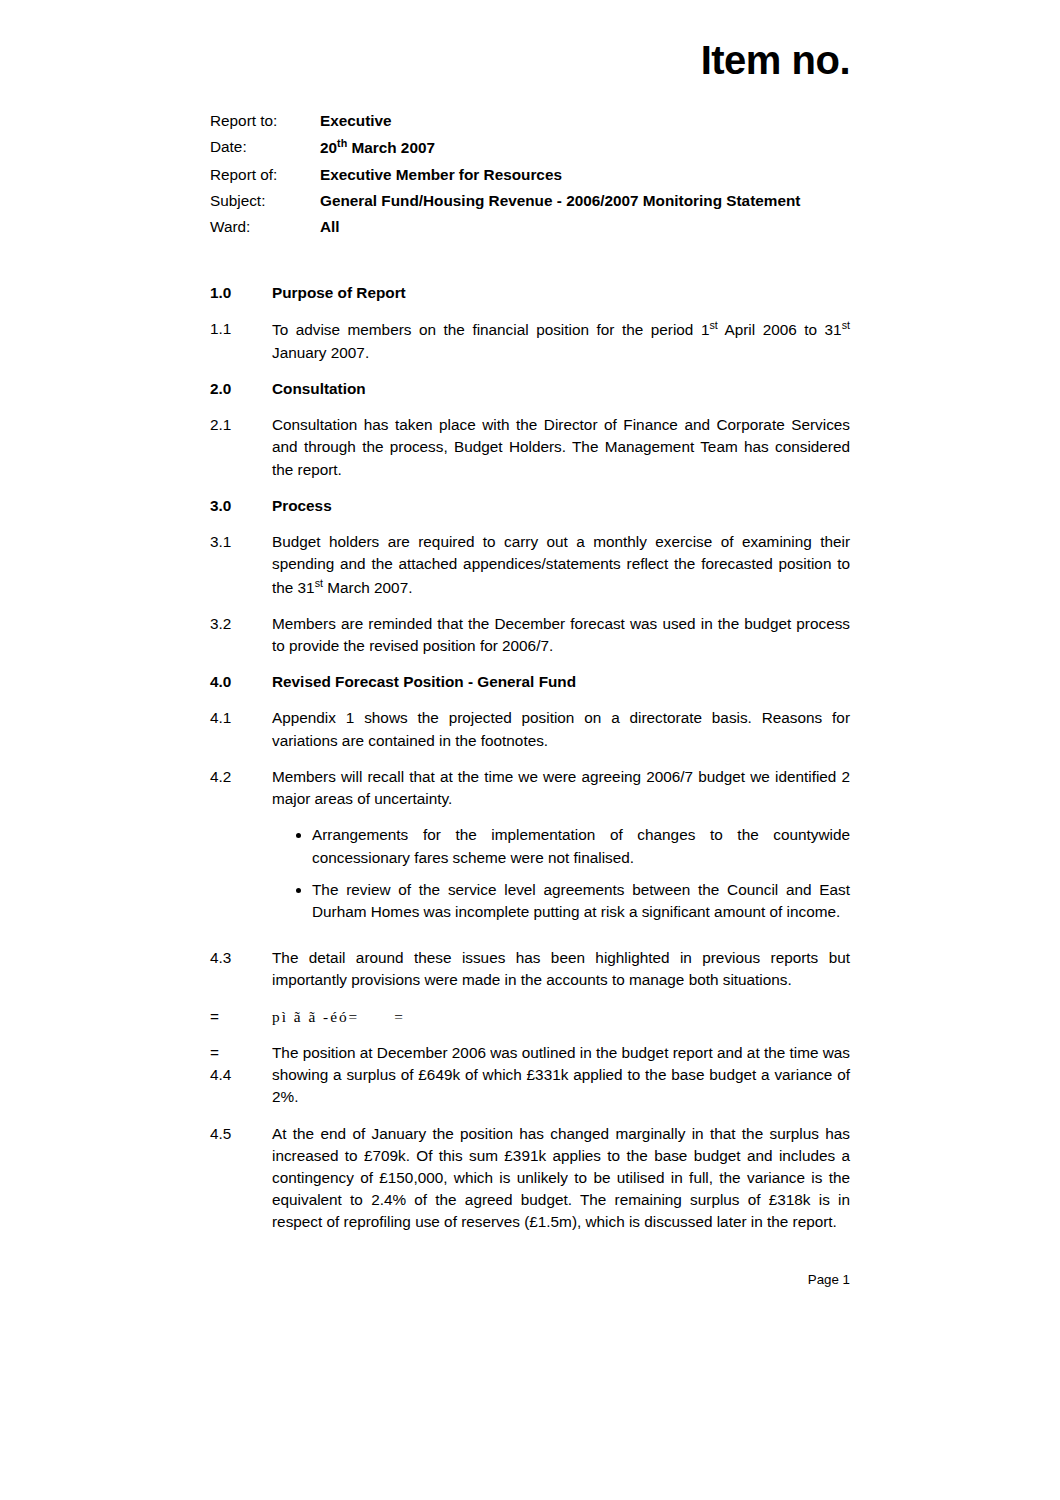Item no.
| Report to: | Executive |
| Date: | 20 th March 2007 |
| Report of: | Executive Member for Resources |
| Subject: | General Fund/Housing Revenue - 2006/2007 Monitoring Statement |
| Ward: | All |
| 1.0 | Purpose of Report |
| 1.1 | To advise members on the financial position for the period 1 st April 2006 to 31 st January 2007. |
| 2.0 | Consultation |
| 2.1 | Consultation has taken place with the Director of Finance and Corporate Services and through the process, Budget Holders. The Management Team has considered the report. |
| 3.0 | Process |
| 3.1 | Budget holders are required to carry out a monthly exercise of examining their spending and the attached appendices/statements reflect the forecasted position to the 31 st March 2007. |
| 3.2 | Members are reminded that the December forecast was used in the budget process to provide the revised position for 2006/7. |
| 4.0 | Revised Forecast Position - General Fund |
| 4.1 | Appendix 1 shows the projected position on a directorate basis. Reasons for variations are contained in the footnotes. |
| 4.2 | Members will recall that at the time we were agreeing 2006/7 budget we identified 2 major areas of uncertainty. |
| | Arrangements for the implementation of changes to the countywide concessionary fares scheme were not finalised. The review of the service level agreements between the Council and East Durham Homes was incomplete putting at risk a significant amount of income. |
| 4.3 | The detail around these issues has been highlighted in previous reports but importantly provisions were made in the accounts to manage both situations. |
| = | pì ã ã -éó= = |
| = 4.4 | The position at December 2006 was outlined in the budget report and at the time was showing a surplus of £649k of which £331k applied to the base budget a variance of 2%. |
| 4.5 | At the end of January the position has changed marginally in that the surplus has increased to £709k. Of this sum £391k applies to the base budget and includes a contingency of £150,000, which is unlikely to be utilised in full, the variance is the equivalent to 2.4% of the agreed budget. The remaining surplus of £318k is in respect of reprofiling use of reserves (£1.5m), which is discussed later in the report. |
Page 1